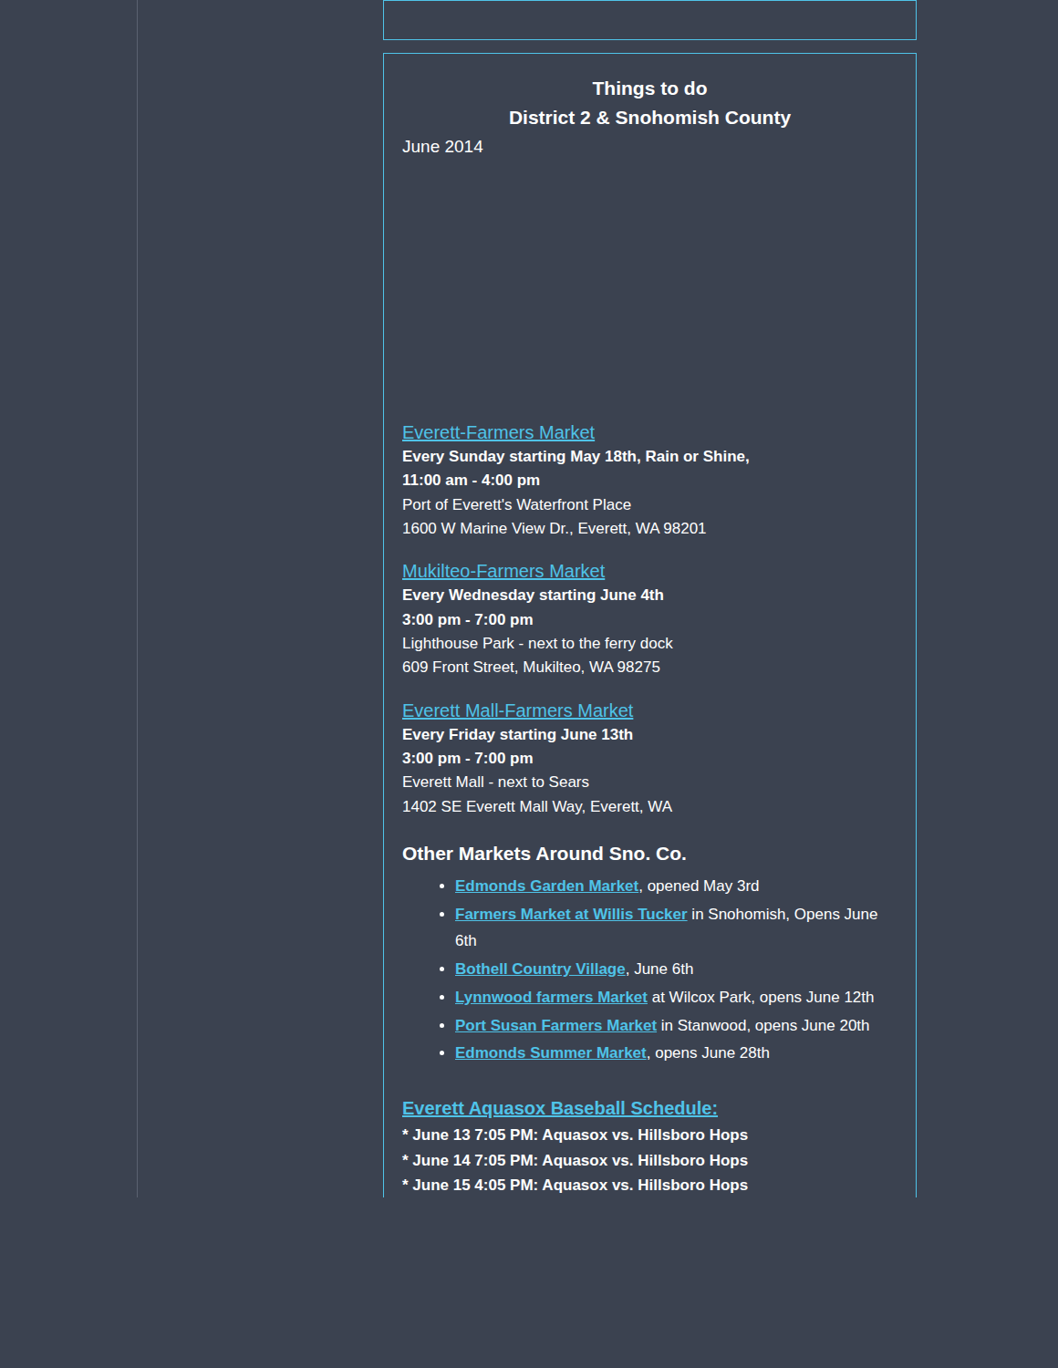Things to do
District 2 & Snohomish County
June 2014
Everett-Farmers Market
Every Sunday starting May 18th, Rain or Shine,
11:00 am - 4:00 pm
Port of Everett's Waterfront Place
1600 W Marine View Dr., Everett, WA 98201
Mukilteo-Farmers Market
Every Wednesday starting June 4th
3:00 pm - 7:00 pm
Lighthouse Park - next to the ferry dock
609 Front Street, Mukilteo, WA 98275
Everett Mall-Farmers Market
Every Friday starting June 13th
3:00 pm - 7:00 pm
Everett Mall - next to Sears
1402 SE Everett Mall Way, Everett, WA
Other Markets Around Sno. Co.
Edmonds Garden Market, opened May 3rd
Farmers Market at Willis Tucker in Snohomish, Opens June 6th
Bothell Country Village, June 6th
Lynnwood farmers Market at Wilcox Park, opens June 12th
Port Susan Farmers Market in Stanwood, opens June 20th
Edmonds Summer Market, opens June 28th
Everett Aquasox Baseball Schedule:
* June 13 7:05 PM: Aquasox vs. Hillsboro Hops
* June 14 7:05 PM: Aquasox vs. Hillsboro Hops
* June 15 4:05 PM: Aquasox vs. Hillsboro Hops